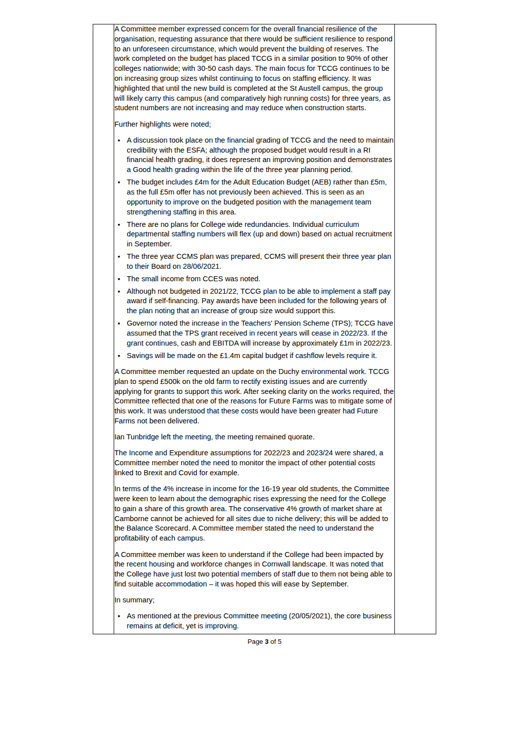| | A Committee member expressed concern for the overall financial resilience of the organisation, requesting assurance that there would be sufficient resilience to respond to an unforeseen circumstance, which would prevent the building of reserves. The work completed on the budget has placed TCCG in a similar position to 90% of other colleges nationwide; with 30-50 cash days. The main focus for TCCG continues to be on increasing group sizes whilst continuing to focus on staffing efficiency. It was highlighted that until the new build is completed at the St Austell campus, the group will likely carry this campus (and comparatively high running costs) for three years, as student numbers are not increasing and may reduce when construction starts. Further highlights were noted; A discussion took place on the financial grading of TCCG and the need to maintain credibility with the ESFA; although the proposed budget would result in a RI financial health grading, it does represent an improving position and demonstrates a Good health grading within the life of the three year planning period. The budget includes £4m for the Adult Education Budget (AEB) rather than £5m, as the full £5m offer has not previously been achieved. This is seen as an opportunity to improve on the budgeted position with the management team strengthening staffing in this area. There are no plans for College wide redundancies. Individual curriculum departmental staffing numbers will flex (up and down) based on actual recruitment in September. The three year CCMS plan was prepared, CCMS will present their three year plan to their Board on 28/06/2021. The small income from CCES was noted. Although not budgeted in 2021/22, TCCG plan to be able to implement a staff pay award if self-financing. Pay awards have been included for the following years of the plan noting that an increase of group size would support this. Governor noted the increase in the Teachers' Pension Scheme (TPS); TCCG have assumed that the TPS grant received in recent years will cease in 2022/23. If the grant continues, cash and EBITDA will increase by approximately £1m in 2022/23. Savings will be made on the £1.4m capital budget if cashflow levels require it. A Committee member requested an update on the Duchy environmental work. TCCG plan to spend £500k on the old farm to rectify existing issues and are currently applying for grants to support this work. After seeking clarity on the works required, the Committee reflected that one of the reasons for Future Farms was to mitigate some of this work. It was understood that these costs would have been greater had Future Farms not been delivered. Ian Tunbridge left the meeting, the meeting remained quorate. The Income and Expenditure assumptions for 2022/23 and 2023/24 were shared, a Committee member noted the need to monitor the impact of other potential costs linked to Brexit and Covid for example. In terms of the 4% increase in income for the 16-19 year old students, the Committee were keen to learn about the demographic rises expressing the need for the College to gain a share of this growth area. The conservative 4% growth of market share at Camborne cannot be achieved for all sites due to niche delivery; this will be added to the Balance Scorecard. A Committee member stated the need to understand the profitability of each campus. A Committee member was keen to understand if the College had been impacted by the recent housing and workforce changes in Cornwall landscape. It was noted that the College have just lost two potential members of staff due to them not being able to find suitable accommodation – it was hoped this will ease by September. In summary; As mentioned at the previous Committee meeting (20/05/2021), the core business remains at deficit, yet is improving. | |
Page 3 of 5